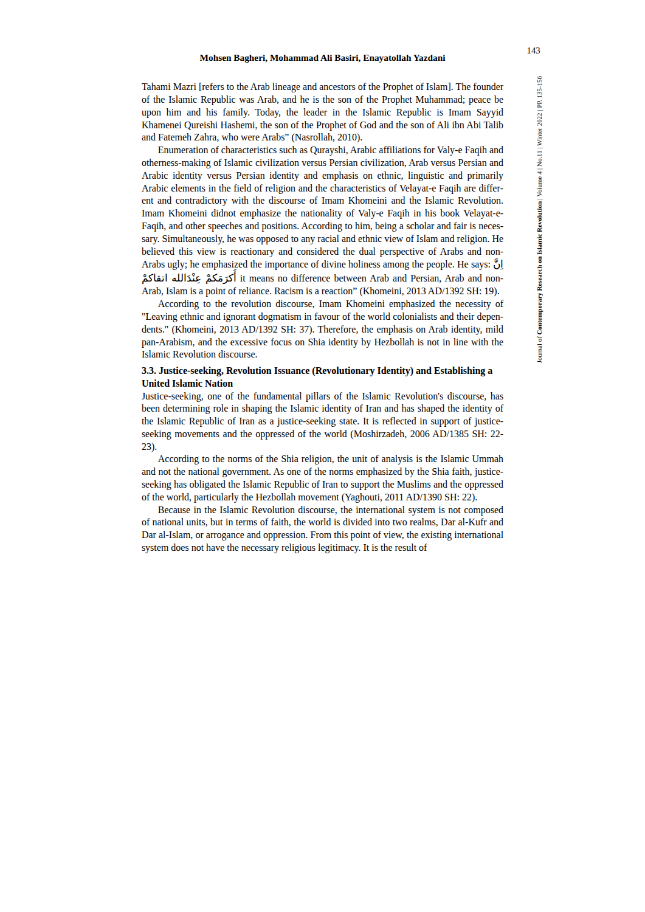Mohsen Bagheri, Mohammad Ali Basiri, Enayatollah Yazdani
143
Journal of Contemporary Research on Islamic Revolution | Volume 4 | No.11 | Winter 2022 | PP. 135-156
Tahami Mazri [refers to the Arab lineage and ancestors of the Prophet of Islam]. The founder of the Islamic Republic was Arab, and he is the son of the Prophet Muhammad; peace be upon him and his family. Today, the leader in the Islamic Republic is Imam Sayyid Khamenei Qureishi Hashemi, the son of the Prophet of God and the son of Ali ibn Abi Talib and Fatemeh Zahra, who were Arabs” (Nasrollah, 2010).
Enumeration of characteristics such as Qurayshi, Arabic affiliations for Valy-e Faqih and otherness-making of Islamic civilization versus Persian civilization, Arab versus Persian and Arabic identity versus Persian identity and emphasis on ethnic, linguistic and primarily Arabic elements in the field of religion and the characteristics of Velayat-e Faqih are different and contradictory with the discourse of Imam Khomeini and the Islamic Revolution. Imam Khomeini didnot emphasize the nationality of Valy-e Faqih in his book Velayat-e-Faqih, and other speeches and positions. According to him, being a scholar and fair is necessary. Simultaneously, he was opposed to any racial and ethnic view of Islam and religion. He believed this view is reactionary and considered the dual perspective of Arabs and non-Arabs ugly; he emphasized the importance of divine holiness among the people. He says: اِنَّ أَكرَمَكمْ عِنْدَالله اتقاكمْ it means no difference between Arab and Persian, Arab and non-Arab, Islam is a point of reliance. Racism is a reaction” (Khomeini, 2013 AD/1392 SH: 19).
According to the revolution discourse, Imam Khomeini emphasized the necessity of "Leaving ethnic and ignorant dogmatism in favour of the world colonialists and their dependents." (Khomeini, 2013 AD/1392 SH: 37). Therefore, the emphasis on Arab identity, mild pan-Arabism, and the excessive focus on Shia identity by Hezbollah is not in line with the Islamic Revolution discourse.
3.3. Justice-seeking, Revolution Issuance (Revolutionary Identity) and Establishing a United Islamic Nation
Justice-seeking, one of the fundamental pillars of the Islamic Revolution's discourse, has been determining role in shaping the Islamic identity of Iran and has shaped the identity of the Islamic Republic of Iran as a justice-seeking state. It is reflected in support of justice-seeking movements and the oppressed of the world (Moshirzadeh, 2006 AD/1385 SH: 22-23).
According to the norms of the Shia religion, the unit of analysis is the Islamic Ummah and not the national government. As one of the norms emphasized by the Shia faith, justice-seeking has obligated the Islamic Republic of Iran to support the Muslims and the oppressed of the world, particularly the Hezbollah movement (Yaghouti, 2011 AD/1390 SH: 22).
Because in the Islamic Revolution discourse, the international system is not composed of national units, but in terms of faith, the world is divided into two realms, Dar al-Kufr and Dar al-Islam, or arrogance and oppression. From this point of view, the existing international system does not have the necessary religious legitimacy. It is the result of